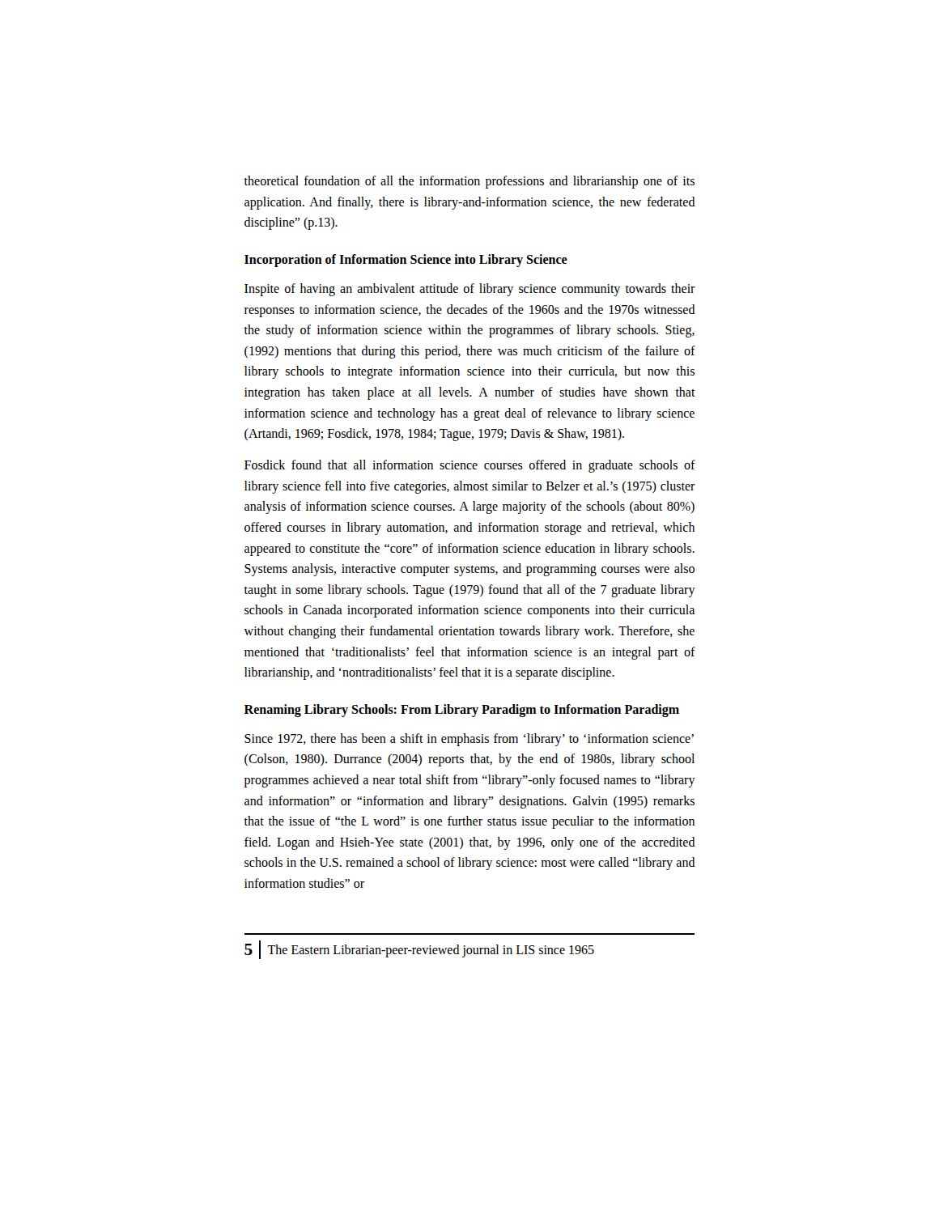theoretical foundation of all the information professions and librarianship one of its application. And finally, there is library-and-information science, the new federated discipline” (p.13).
Incorporation of Information Science into Library Science
Inspite of having an ambivalent attitude of library science community towards their responses to information science, the decades of the 1960s and the 1970s witnessed the study of information science within the programmes of library schools. Stieg, (1992) mentions that during this period, there was much criticism of the failure of library schools to integrate information science into their curricula, but now this integration has taken place at all levels. A number of studies have shown that information science and technology has a great deal of relevance to library science (Artandi, 1969; Fosdick, 1978, 1984; Tague, 1979; Davis & Shaw, 1981).
Fosdick found that all information science courses offered in graduate schools of library science fell into five categories, almost similar to Belzer et al.’s (1975) cluster analysis of information science courses. A large majority of the schools (about 80%) offered courses in library automation, and information storage and retrieval, which appeared to constitute the “core” of information science education in library schools. Systems analysis, interactive computer systems, and programming courses were also taught in some library schools. Tague (1979) found that all of the 7 graduate library schools in Canada incorporated information science components into their curricula without changing their fundamental orientation towards library work. Therefore, she mentioned that ‘traditionalists’ feel that information science is an integral part of librarianship, and ‘nontraditionalists’ feel that it is a separate discipline.
Renaming Library Schools: From Library Paradigm to Information Paradigm
Since 1972, there has been a shift in emphasis from ‘library’ to ‘information science’ (Colson, 1980). Durrance (2004) reports that, by the end of 1980s, library school programmes achieved a near total shift from “library”-only focused names to “library and information” or “information and library” designations. Galvin (1995) remarks that the issue of “the L word” is one further status issue peculiar to the information field. Logan and Hsieh-Yee state (2001) that, by 1996, only one of the accredited schools in the U.S. remained a school of library science: most were called “library and information studies” or
5 The Eastern Librarian-peer-reviewed journal in LIS since 1965